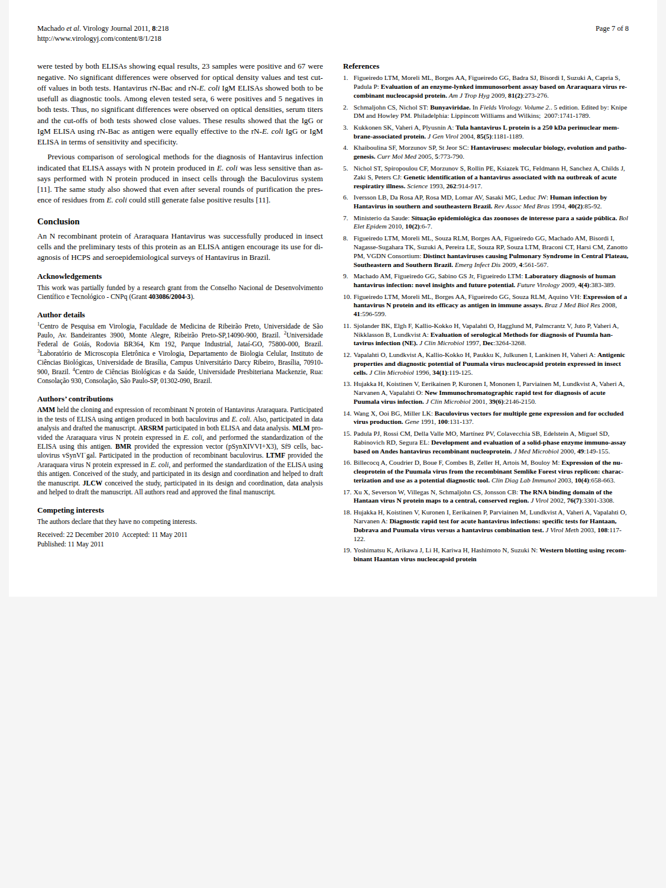Machado et al. Virology Journal 2011, 8:218
http://www.virologyj.com/content/8/1/218
Page 7 of 8
were tested by both ELISAs showing equal results, 23 samples were positive and 67 were negative. No significant differences were observed for optical density values and test cut-off values in both tests. Hantavirus rN-Bac and rN-E. coli IgM ELISAs showed both to be usefull as diagnostic tools. Among eleven tested sera, 6 were positives and 5 negatives in both tests. Thus, no significant differences were observed on optical densities, serum titers and the cut-offs of both tests showed close values. These results showed that the IgG or IgM ELISA using rN-Bac as antigen were equally effective to the rN-E. coli IgG or IgM ELISA in terms of sensitivity and specificity.
Previous comparison of serological methods for the diagnosis of Hantavirus infection indicated that ELISA assays with N protein produced in E. coli was less sensitive than assays performed with N protein produced in insect cells through the Baculovirus system [11]. The same study also showed that even after several rounds of purification the presence of residues from E. coli could still generate false positive results [11].
Conclusion
An N recombinant protein of Araraquara Hantavirus was successfully produced in insect cells and the preliminary tests of this protein as an ELISA antigen encourage its use for diagnosis of HCPS and seroepidemiological surveys of Hantavirus in Brazil.
Acknowledgements
This work was partially funded by a research grant from the Conselho Nacional de Desenvolvimento Científico e Tecnológico - CNPq (Grant 403086/2004-3).
Author details
1Centro de Pesquisa em Virologia, Faculdade de Medicina de Ribeirão Preto, Universidade de São Paulo, Av. Bandeirantes 3900, Monte Alegre, Ribeirão Preto-SP,14090-900, Brazil. 2Universidade Federal de Goiás, Rodovia BR364, Km 192, Parque Industrial, Jataí-GO, 75800-000, Brazil. 3Laboratório de Microscopia Eletrônica e Virologia, Departamento de Biologia Celular, Instituto de Ciências Biológicas, Universidade de Brasília, Campus Universitário Darcy Ribeiro, Brasília, 70910-900, Brazil. 4Centro de Ciências Biológicas e da Saúde, Universidade Presbiteriana Mackenzie, Rua: Consolação 930, Consolação, São Paulo-SP, 01302-090, Brazil.
Authors’ contributions
AMM held the cloning and expression of recombinant N protein of Hantavirus Araraquara. Participated in the tests of ELISA using antigen produced in both baculovirus and E. coli. Also, participated in data analysis and drafted the manuscript. ARSRM participated in both ELISA and data analysis. MLM provided the Araraquara virus N protein expressed in E. coli, and performed the standardization of the ELISA using this antigen. BMR provided the expression vector (pSynXIVVI+X3), Sf9 cells, baculovirus vSynVI−gal. Participated in the production of recombinant baculovirus. LTMF provided the Araraquara virus N protein expressed in E. coli, and performed the standardization of the ELISA using this antigen. Conceived of the study, and participated in its design and coordination and helped to draft the manuscript. JLCW conceived the study, participated in its design and coordination, data analysis and helped to draft the manuscript. All authors read and approved the final manuscript.
Competing interests
The authors declare that they have no competing interests.
Received: 22 December 2010 Accepted: 11 May 2011
Published: 11 May 2011
References
Figueiredo LTM, Moreli ML, Borges AA, Figueiredo GG, Badra SJ, Bisordi I, Suzuki A, Capria S, Padula P: Evaluation of an enzyme-lynked immunosorbent assay based on Araraquara virus recombinant nucleocapsid protein. Am J Trop Hyg 2009, 81(2):273-276.
Schmaljohn CS, Nichol ST: Bunyaviridae. In Fields Virology. Volume 2.. 5 edition. Edited by: Knipe DM and Howley PM. Philadelphia: Lippincott Williams and Wilkins; 2007:1741-1789.
Kukkonen SK, Vaheri A, Plyusnin A: Tula hantavirus L protein is a 250 kDa perinuclear membrane-associated protein. J Gen Virol 2004, 85(5):1181-1189.
Khaiboulina SF, Morzunov SP, St Jeor SC: Hantaviruses: molecular biology, evolution and pathogenesis. Curr Mol Med 2005, 5:773-790.
Nichol ST, Spiropoulou CF, Morzunov S, Rollin PE, Ksiazek TG, Feldmann H, Sanchez A, Childs J, Zaki S, Peters CJ: Genetic identification of a hantavirus associated with na outbreak of acute respiratiry illness. Science 1993, 262:914-917.
Iversson LB, Da Rosa AP, Rosa MD, Lomar AV, Sasaki MG, Leduc JW: Human infection by Hantavirus in southern and southeastern Brazil. Rev Assoc Med Bras 1994, 40(2):85-92.
Ministerio da Saude: Situação epidemiológica das zoonoses de interesse para a saúde pública. Bol Elet Epidem 2010, 10(2):6-7.
Figueiredo LTM, Moreli ML, Souza RLM, Borges AA, Figueiredo GG, Machado AM, Bisordi I, Nagasse-Sugahara TK, Suzuki A, Pereira LE, Souza RP, Souza LTM, Braconi CT, Harsi CM, Zanotto PM, VGDN Consortium: Distinct hantaviruses causing Pulmonary Syndrome in Central Plateau, Southeastern and Southern Brazil. Emerg Infect Dis 2009, 4:561-567.
Machado AM, Figueiredo GG, Sabino GS Jr, Figueiredo LTM: Laboratory diagnosis of human hantavirus infection: novel insights and future potential. Future Virology 2009, 4(4):383-389.
Figueiredo LTM, Moreli ML, Borges AA, Figueiredo GG, Souza RLM, Aquino VH: Expression of a hantavirus N protein and its efficacy as antigen in immune assays. Braz J Med Biol Res 2008, 41:596-599.
Sjolander BK, Elgh F, Kallio-Kokko H, Vapalahti O, Hagglund M, Palmcrantz V, Juto P, Vaheri A, Nikklasson B, Lundkvist A: Evaluation of serological Methods for diagnosis of Puumla hantavirus infection (NE). J Clin Microbiol 1997, Dec:3264-3268.
Vapalahti O, Lundkvist A, Kallio-Kokko H, Paukku K, Julkunen I, Lankinen H, Vaheri A: Antigenic properties and diagnostic potential of Puumala virus nucleocapsid protein expressed in insect cells. J Clin Microbiol 1996, 34(1):119-125.
Hujakka H, Koistinen V, Eerikainen P, Kuronen I, Mononen I, Parviainen M, Lundkvist A, Vaheri A, Narvanen A, Vapalahti O: New Immunochromatographic rapid test for diagnosis of acute Puumala virus infection. J Clin Microbiol 2001, 39(6):2146-2150.
Wang X, Ooi BG, Miller LK: Baculovirus vectors for multiple gene expression and for occluded virus production. Gene 1991, 100:131-137.
Padula PJ, Rossi CM, Della Valle MO, Martínez PV, Colavecchia SB, Edelstein A, Miguel SD, Rabinovich RD, Segura EL: Development and evaluation of a solid-phase enzyme immuno-assay based on Andes hantavirus recombinant nucleoprotein. J Med Microbiol 2000, 49:149-155.
Billecocq A, Coudrier D, Boue F, Combes B, Zeller H, Artois M, Bouloy M: Expression of the nucleoprotein of the Puumala virus from the recombinant Semlike Forest virus replicon: characterization and use as a potential diagnostic tool. Clin Diag Lab Immunol 2003, 10(4):658-663.
Xu X, Severson W, Villegas N, Schmaljohn CS, Jonsson CB: The RNA binding domain of the Hantaan virus N protein maps to a central, conserved region. J Virol 2002, 76(7):3301-3308.
Hujakka H, Koistinen V, Kuronen I, Eerikainen P, Parviainen M, Lundkvist A, Vaheri A, Vapalahti O, Narvanen A: Diagnostic rapid test for acute hantavirus infections: specific tests for Hantaan, Dobrava and Puumala virus versus a hantavirus combination test. J Virol Meth 2003, 108:117-122.
Yoshimatsu K, Arikawa J, Li H, Kariwa H, Hashimoto N, Suzuki N: Western blotting using recombinant Haantan virus nucleocapsid protein